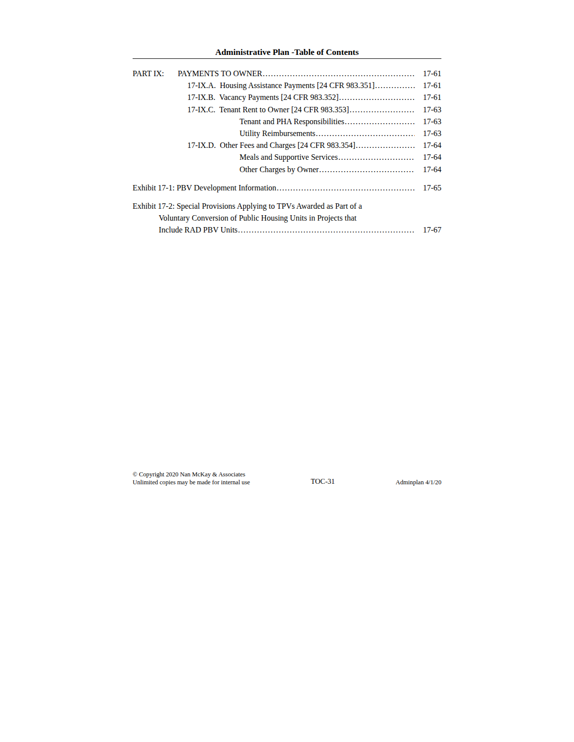Administrative Plan -Table of Contents
PART IX: PAYMENTS TO OWNER .................................................................................. 17-61
17-IX.A. Housing Assistance Payments [24 CFR 983.351] .............................. 17-61
17-IX.B. Vacancy Payments [24 CFR 983.352] ............................................... 17-61
17-IX.C. Tenant Rent to Owner [24 CFR 983.353] ......................................... 17-63
Tenant and PHA Responsibilities ................................................ 17-63
Utility Reimbursements ............................................................. 17-63
17-IX.D. Other Fees and Charges [24 CFR 983.354] ....................................... 17-64
Meals and Supportive Services .................................................... 17-64
Other Charges by Owner ............................................................ 17-64
Exhibit 17-1: PBV Development Information ........................................................................ 17-65
Exhibit 17-2: Special Provisions Applying to TPVs Awarded as Part of a
Voluntary Conversion of Public Housing Units in Projects that
Include RAD PBV Units .................................................................................. 17-67
© Copyright 2020 Nan McKay & Associates
Unlimited copies may be made for internal use
TOC-31
Adminplan 4/1/20